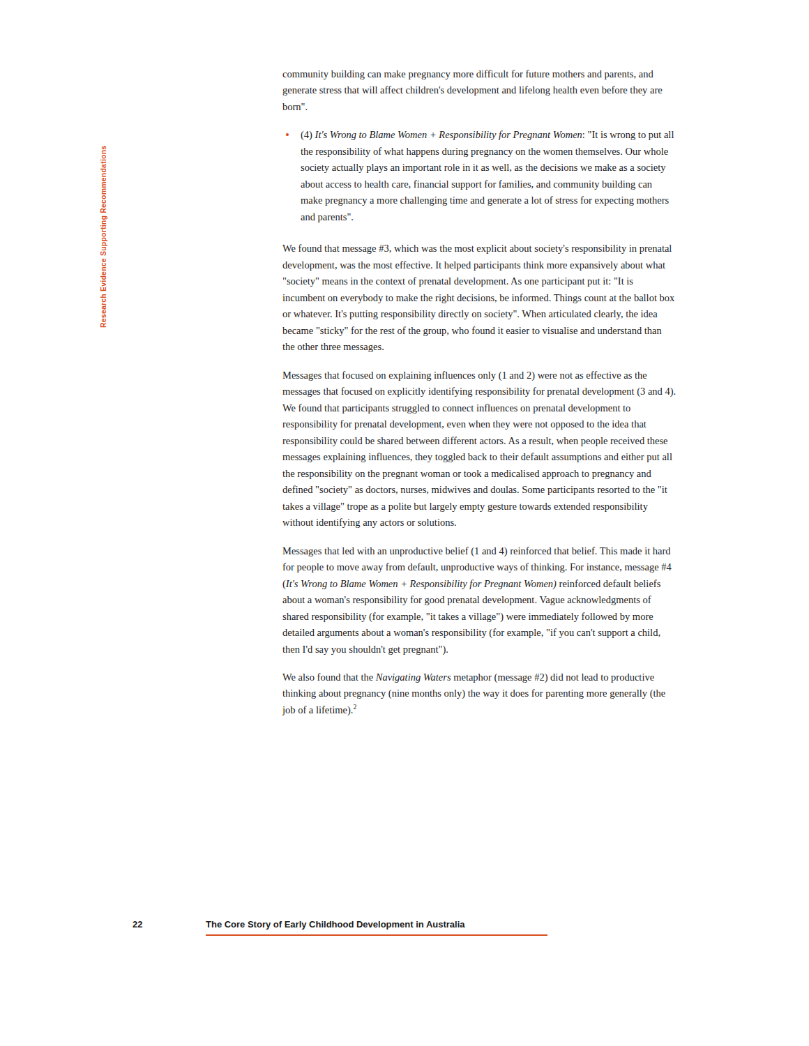Research Evidence Supporting Recommendations
community building can make pregnancy more difficult for future mothers and parents, and generate stress that will affect children's development and lifelong health even before they are born".
(4) It's Wrong to Blame Women + Responsibility for Pregnant Women: "It is wrong to put all the responsibility of what happens during pregnancy on the women themselves. Our whole society actually plays an important role in it as well, as the decisions we make as a society about access to health care, financial support for families, and community building can make pregnancy a more challenging time and generate a lot of stress for expecting mothers and parents".
We found that message #3, which was the most explicit about society's responsibility in prenatal development, was the most effective. It helped participants think more expansively about what "society" means in the context of prenatal development. As one participant put it: "It is incumbent on everybody to make the right decisions, be informed. Things count at the ballot box or whatever. It's putting responsibility directly on society". When articulated clearly, the idea became "sticky" for the rest of the group, who found it easier to visualise and understand than the other three messages.
Messages that focused on explaining influences only (1 and 2) were not as effective as the messages that focused on explicitly identifying responsibility for prenatal development (3 and 4). We found that participants struggled to connect influences on prenatal development to responsibility for prenatal development, even when they were not opposed to the idea that responsibility could be shared between different actors. As a result, when people received these messages explaining influences, they toggled back to their default assumptions and either put all the responsibility on the pregnant woman or took a medicalised approach to pregnancy and defined "society" as doctors, nurses, midwives and doulas. Some participants resorted to the "it takes a village" trope as a polite but largely empty gesture towards extended responsibility without identifying any actors or solutions.
Messages that led with an unproductive belief (1 and 4) reinforced that belief. This made it hard for people to move away from default, unproductive ways of thinking. For instance, message #4 (It's Wrong to Blame Women + Responsibility for Pregnant Women) reinforced default beliefs about a woman's responsibility for good prenatal development. Vague acknowledgments of shared responsibility (for example, "it takes a village") were immediately followed by more detailed arguments about a woman's responsibility (for example, "if you can't support a child, then I'd say you shouldn't get pregnant").
We also found that the Navigating Waters metaphor (message #2) did not lead to productive thinking about pregnancy (nine months only) the way it does for parenting more generally (the job of a lifetime).2
22
The Core Story of Early Childhood Development in Australia